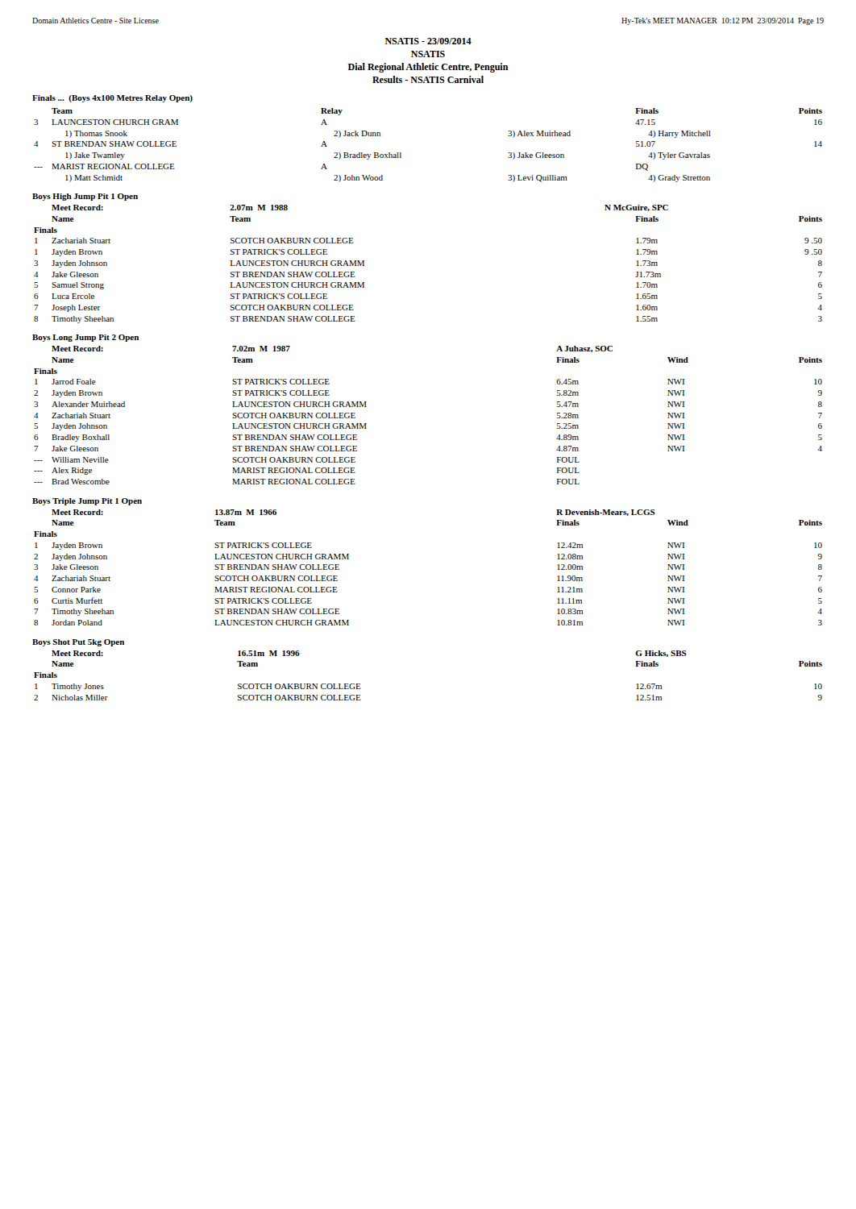Domain Athletics Centre - Site License
Hy-Tek's MEET MANAGER 10:12 PM 23/09/2014 Page 19
NSATIS - 23/09/2014
NSATIS
Dial Regional Athletic Centre, Penguin
Results - NSATIS Carnival
Finals ... (Boys 4x100 Metres Relay Open)
| | Team | Relay | | Finals | Points |
| --- | --- | --- | --- | --- | --- |
| 3 | LAUNCESTON CHURCH GRAM | A | | 47.15 | 16 |
| | 1) Thomas Snook | 2) Jack Dunn | 3) Alex Muirhead | 4) Harry Mitchell |
| 4 | ST BRENDAN SHAW COLLEGE | A | | 51.07 | 14 |
| | 1) Jake Twamley | 2) Bradley Boxhall | 3) Jake Gleeson | 4) Tyler Gavralas |
| --- | MARIST REGIONAL COLLEGE | A | | DQ | |
| | 1) Matt Schmidt | 2) John Wood | 3) Levi Quilliam | 4) Grady Stretton |
Boys High Jump Pit 1 Open
| | Meet Record: | 2.07m M 1988 | N McGuire, SPC |
| | Name | Team | Finals | Points |
| Finals |
| 1 | Zachariah Stuart | SCOTCH OAKBURN COLLEGE | 1.79m | 9 .50 |
| 1 | Jayden Brown | ST PATRICK'S COLLEGE | 1.79m | 9 .50 |
| 3 | Jayden Johnson | LAUNCESTON CHURCH GRAMM | 1.73m | 8 |
| 4 | Jake Gleeson | ST BRENDAN SHAW COLLEGE | J1.73m | 7 |
| 5 | Samuel Strong | LAUNCESTON CHURCH GRAMM | 1.70m | 6 |
| 6 | Luca Ercole | ST PATRICK'S COLLEGE | 1.65m | 5 |
| 7 | Joseph Lester | SCOTCH OAKBURN COLLEGE | 1.60m | 4 |
| 8 | Timothy Sheehan | ST BRENDAN SHAW COLLEGE | 1.55m | 3 |
Boys Long Jump Pit 2 Open
| | Meet Record: | 7.02m M 1987 | A Juhasz, SOC |
| | Name | Team | Finals | Wind | Points |
| Finals |
| 1 | Jarrod Foale | ST PATRICK'S COLLEGE | 6.45m | NWI | 10 |
| 2 | Jayden Brown | ST PATRICK'S COLLEGE | 5.82m | NWI | 9 |
| 3 | Alexander Muirhead | LAUNCESTON CHURCH GRAMM | 5.47m | NWI | 8 |
| 4 | Zachariah Stuart | SCOTCH OAKBURN COLLEGE | 5.28m | NWI | 7 |
| 5 | Jayden Johnson | LAUNCESTON CHURCH GRAMM | 5.25m | NWI | 6 |
| 6 | Bradley Boxhall | ST BRENDAN SHAW COLLEGE | 4.89m | NWI | 5 |
| 7 | Jake Gleeson | ST BRENDAN SHAW COLLEGE | 4.87m | NWI | 4 |
| --- | William Neville | SCOTCH OAKBURN COLLEGE | FOUL | | |
| --- | Alex Ridge | MARIST REGIONAL COLLEGE | FOUL | | |
| --- | Brad Wescombe | MARIST REGIONAL COLLEGE | FOUL | | |
Boys Triple Jump Pit 1 Open
| | Meet Record: | 13.87m M 1966 | R Devenish-Mears, LCGS |
| | Name | Team | Finals | Wind | Points |
| Finals |
| 1 | Jayden Brown | ST PATRICK'S COLLEGE | 12.42m | NWI | 10 |
| 2 | Jayden Johnson | LAUNCESTON CHURCH GRAMM | 12.08m | NWI | 9 |
| 3 | Jake Gleeson | ST BRENDAN SHAW COLLEGE | 12.00m | NWI | 8 |
| 4 | Zachariah Stuart | SCOTCH OAKBURN COLLEGE | 11.90m | NWI | 7 |
| 5 | Connor Parke | MARIST REGIONAL COLLEGE | 11.21m | NWI | 6 |
| 6 | Curtis Murfett | ST PATRICK'S COLLEGE | 11.11m | NWI | 5 |
| 7 | Timothy Sheehan | ST BRENDAN SHAW COLLEGE | 10.83m | NWI | 4 |
| 8 | Jordan Poland | LAUNCESTON CHURCH GRAMM | 10.81m | NWI | 3 |
Boys Shot Put 5kg Open
| | Meet Record: | 16.51m M 1996 | G Hicks, SBS |
| | Name | Team | Finals | Points |
| Finals |
| 1 | Timothy Jones | SCOTCH OAKBURN COLLEGE | 12.67m | 10 |
| 2 | Nicholas Miller | SCOTCH OAKBURN COLLEGE | 12.51m | 9 |